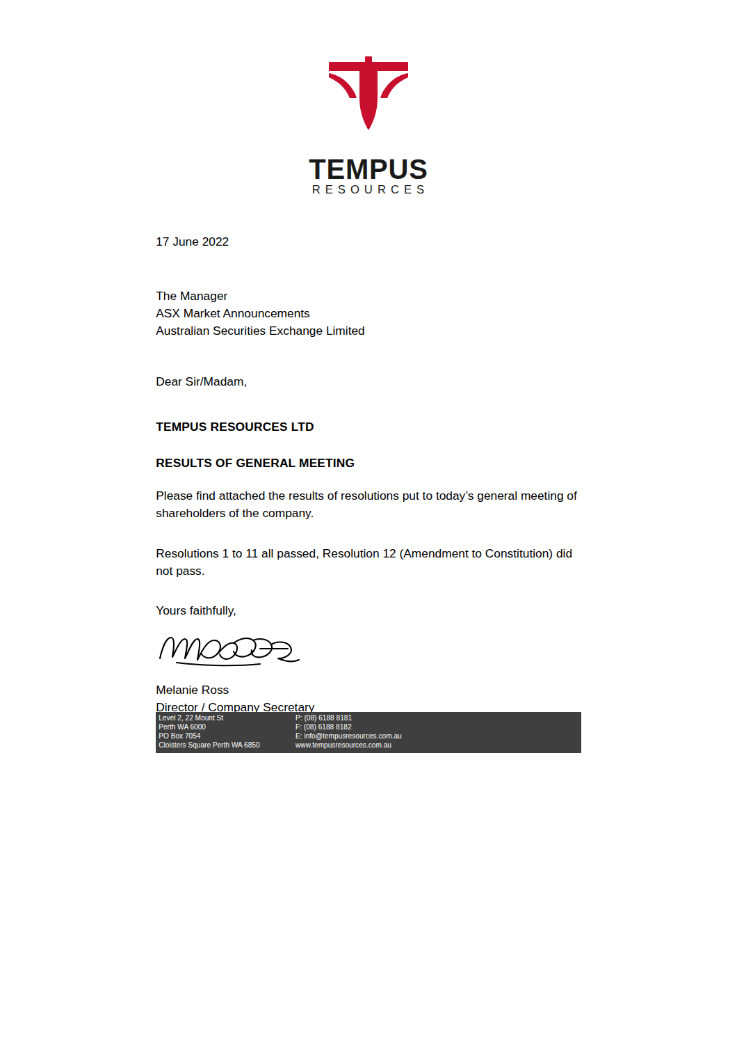TEMPUS
RESOURCES
17 June 2022
The Manager
ASX Market Announcements
Australian Securities Exchange Limited
Dear Sir/Madam,
TEMPUS RESOURCES LTD
RESULTS OF GENERAL MEETING
Please find attached the results of resolutions put to today’s general meeting of shareholders of the company.
Resolutions 1 to 11 all passed, Resolution 12 (Amendment to Constitution) did not pass.
Yours faithfully,
Melanie Ross
Director / Company Secretary
Level 2, 22 Mount St
Perth WA 6000
PO Box 7054
Cloisters Square Perth WA 6850
P: (08) 6188 8181
F: (08) 6188 8182
E: info@tempusresources.com.au
www.tempusresources.com.au